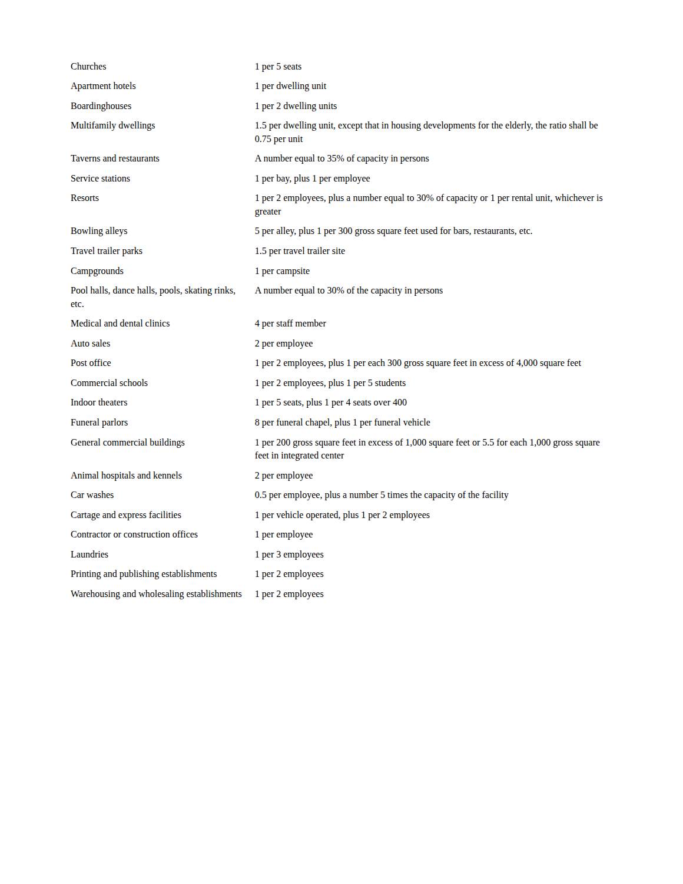| Churches | 1 per 5 seats |
| Apartment hotels | 1 per dwelling unit |
| Boardinghouses | 1 per 2 dwelling units |
| Multifamily dwellings | 1.5 per dwelling unit, except that in housing developments for the elderly, the ratio shall be 0.75 per unit |
| Taverns and restaurants | A number equal to 35% of capacity in persons |
| Service stations | 1 per bay, plus 1 per employee |
| Resorts | 1 per 2 employees, plus a number equal to 30% of capacity or 1 per rental unit, whichever is greater |
| Bowling alleys | 5 per alley, plus 1 per 300 gross square feet used for bars, restaurants, etc. |
| Travel trailer parks | 1.5 per travel trailer site |
| Campgrounds | 1 per campsite |
| Pool halls, dance halls, pools, skating rinks, etc. | A number equal to 30% of the capacity in persons |
| Medical and dental clinics | 4 per staff member |
| Auto sales | 2 per employee |
| Post office | 1 per 2 employees, plus 1 per each 300 gross square feet in excess of 4,000 square feet |
| Commercial schools | 1 per 2 employees, plus 1 per 5 students |
| Indoor theaters | 1 per 5 seats, plus 1 per 4 seats over 400 |
| Funeral parlors | 8 per funeral chapel, plus 1 per funeral vehicle |
| General commercial buildings | 1 per 200 gross square feet in excess of 1,000 square feet or 5.5 for each 1,000 gross square feet in integrated center |
| Animal hospitals and kennels | 2 per employee |
| Car washes | 0.5 per employee, plus a number 5 times the capacity of the facility |
| Cartage and express facilities | 1 per vehicle operated, plus 1 per 2 employees |
| Contractor or construction offices | 1 per employee |
| Laundries | 1 per 3 employees |
| Printing and publishing establishments | 1 per 2 employees |
| Warehousing and wholesaling establishments | 1 per 2 employees |